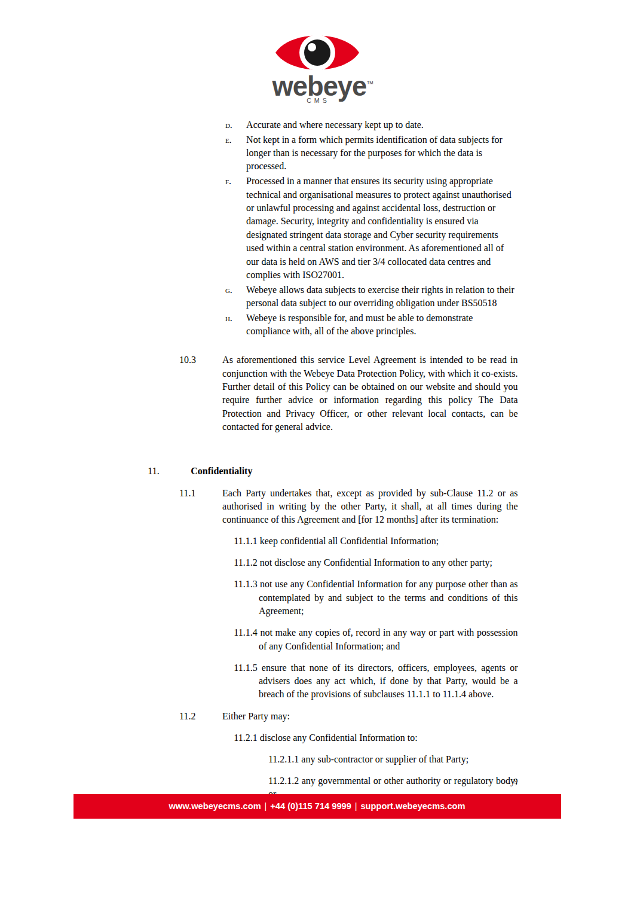webeye™
C M S
d. Accurate and where necessary kept up to date.
e. Not kept in a form which permits identification of data subjects for longer than is necessary for the purposes for which the data is processed.
f. Processed in a manner that ensures its security using appropriate technical and organisational measures to protect against unauthorised or unlawful processing and against accidental loss, destruction or damage. Security, integrity and confidentiality is ensured via designated stringent data storage and Cyber security requirements used within a central station environment. As aforementioned all of our data is held on AWS and tier 3/4 collocated data centres and complies with ISO27001.
g. Webeye allows data subjects to exercise their rights in relation to their personal data subject to our overriding obligation under BS50518
h. Webeye is responsible for, and must be able to demonstrate compliance with, all of the above principles.
10.3
As aforementioned this service Level Agreement is intended to be read in conjunction with the Webeye Data Protection Policy, with which it co-exists. Further detail of this Policy can be obtained on our website and should you require further advice or information regarding this policy The Data Protection and Privacy Officer, or other relevant local contacts, can be contacted for general advice.
11.
Confidentiality
11.1
Each Party undertakes that, except as provided by sub-Clause 11.2 or as authorised in writing by the other Party, it shall, at all times during the continuance of this Agreement and [for 12 months] after its termination:
11.1.1 keep confidential all Confidential Information;
11.1.2 not disclose any Confidential Information to any other party;
11.1.3 not use any Confidential Information for any purpose other than as contemplated by and subject to the terms and conditions of this Agreement;
11.1.4 not make any copies of, record in any way or part with possession of any Confidential Information; and
11.1.5 ensure that none of its directors, officers, employees, agents or advisers does any act which, if done by that Party, would be a breach of the provisions of subclauses 11.1.1 to 11.1.4 above.
11.2
Either Party may:
11.2.1 disclose any Confidential Information to:
11.2.1.1 any sub-contractor or supplier of that Party;
11.2.1.2 any governmental or other authority or regulatory body; or
9
www.webeyecms.com|+44 (0)115 714 9999|support.webeyecms.com